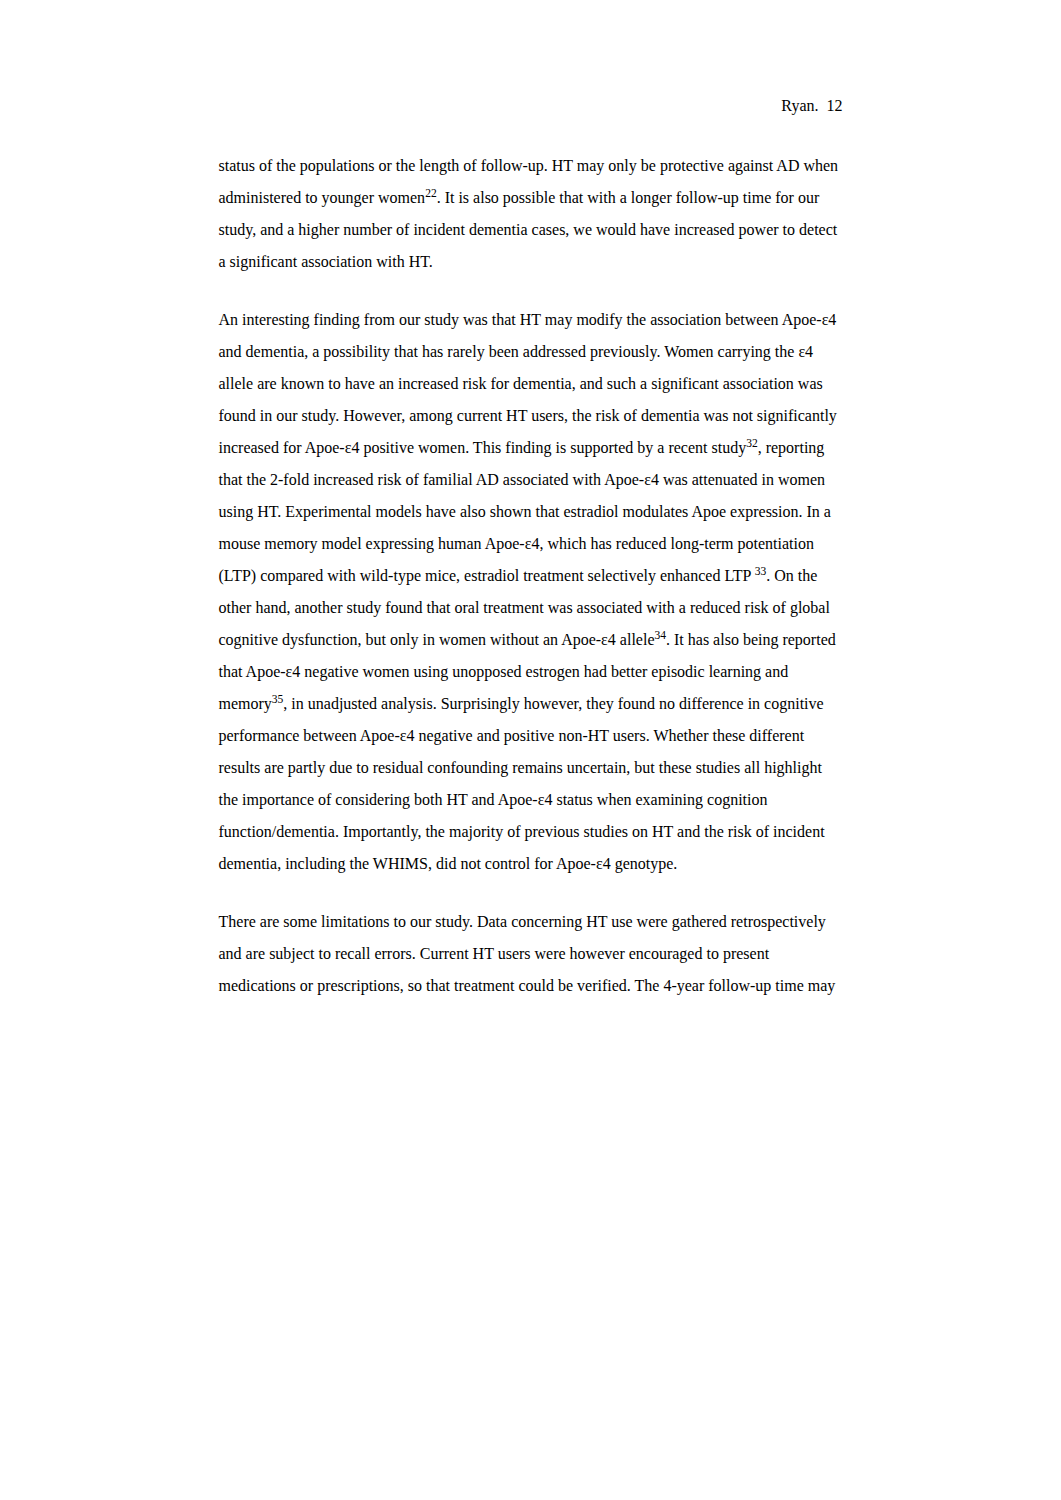Ryan. 12
status of the populations or the length of follow-up. HT may only be protective against AD when administered to younger women22. It is also possible that with a longer follow-up time for our study, and a higher number of incident dementia cases, we would have increased power to detect a significant association with HT.
An interesting finding from our study was that HT may modify the association between Apoe-ε4 and dementia, a possibility that has rarely been addressed previously. Women carrying the ε4 allele are known to have an increased risk for dementia, and such a significant association was found in our study. However, among current HT users, the risk of dementia was not significantly increased for Apoe-ε4 positive women. This finding is supported by a recent study32, reporting that the 2-fold increased risk of familial AD associated with Apoe-ε4 was attenuated in women using HT. Experimental models have also shown that estradiol modulates Apoe expression. In a mouse memory model expressing human Apoe-ε4, which has reduced long-term potentiation (LTP) compared with wild-type mice, estradiol treatment selectively enhanced LTP 33. On the other hand, another study found that oral treatment was associated with a reduced risk of global cognitive dysfunction, but only in women without an Apoe-ε4 allele34. It has also being reported that Apoe-ε4 negative women using unopposed estrogen had better episodic learning and memory35, in unadjusted analysis. Surprisingly however, they found no difference in cognitive performance between Apoe-ε4 negative and positive non-HT users. Whether these different results are partly due to residual confounding remains uncertain, but these studies all highlight the importance of considering both HT and Apoe-ε4 status when examining cognition function/dementia. Importantly, the majority of previous studies on HT and the risk of incident dementia, including the WHIMS, did not control for Apoe-ε4 genotype.
There are some limitations to our study. Data concerning HT use were gathered retrospectively and are subject to recall errors. Current HT users were however encouraged to present medications or prescriptions, so that treatment could be verified. The 4-year follow-up time may